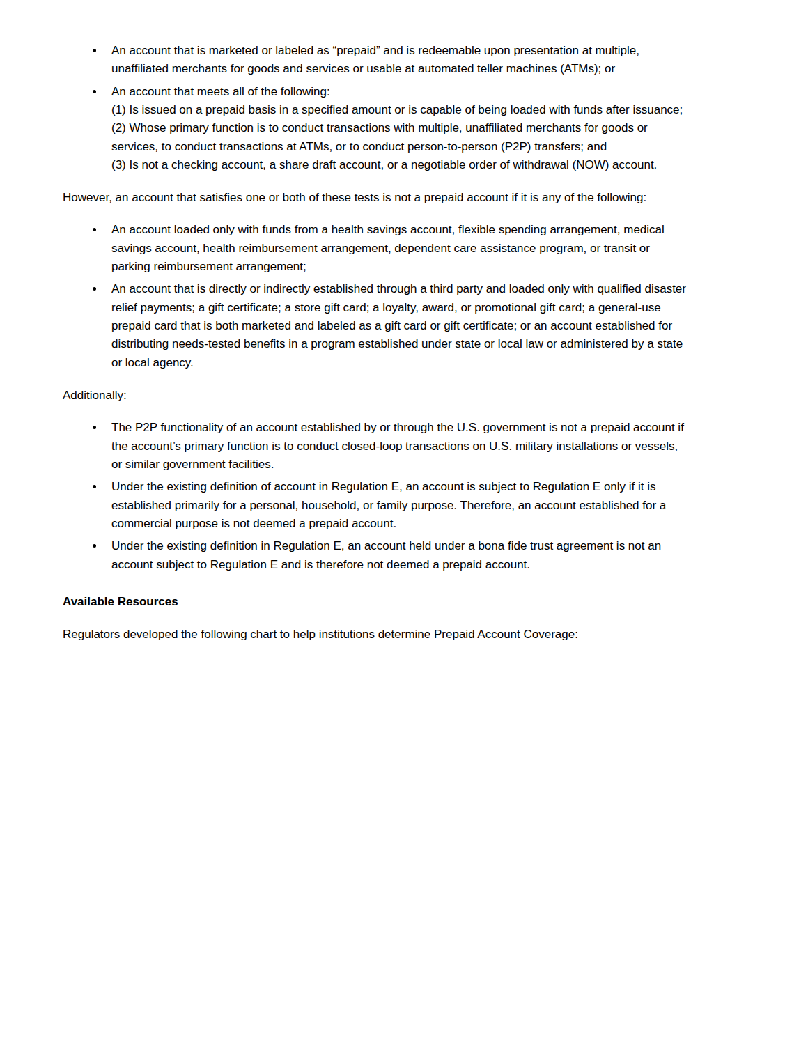An account that is marketed or labeled as “prepaid” and is redeemable upon presentation at multiple, unaffiliated merchants for goods and services or usable at automated teller machines (ATMs); or
An account that meets all of the following: (1) Is issued on a prepaid basis in a specified amount or is capable of being loaded with funds after issuance; (2) Whose primary function is to conduct transactions with multiple, unaffiliated merchants for goods or services, to conduct transactions at ATMs, or to conduct person-to-person (P2P) transfers; and (3) Is not a checking account, a share draft account, or a negotiable order of withdrawal (NOW) account.
However, an account that satisfies one or both of these tests is not a prepaid account if it is any of the following:
An account loaded only with funds from a health savings account, flexible spending arrangement, medical savings account, health reimbursement arrangement, dependent care assistance program, or transit or parking reimbursement arrangement;
An account that is directly or indirectly established through a third party and loaded only with qualified disaster relief payments; a gift certificate; a store gift card; a loyalty, award, or promotional gift card; a general-use prepaid card that is both marketed and labeled as a gift card or gift certificate; or an account established for distributing needs-tested benefits in a program established under state or local law or administered by a state or local agency.
Additionally:
The P2P functionality of an account established by or through the U.S. government is not a prepaid account if the account’s primary function is to conduct closed-loop transactions on U.S. military installations or vessels, or similar government facilities.
Under the existing definition of account in Regulation E, an account is subject to Regulation E only if it is established primarily for a personal, household, or family purpose. Therefore, an account established for a commercial purpose is not deemed a prepaid account.
Under the existing definition in Regulation E, an account held under a bona fide trust agreement is not an account subject to Regulation E and is therefore not deemed a prepaid account.
Available Resources
Regulators developed the following chart to help institutions determine Prepaid Account Coverage: